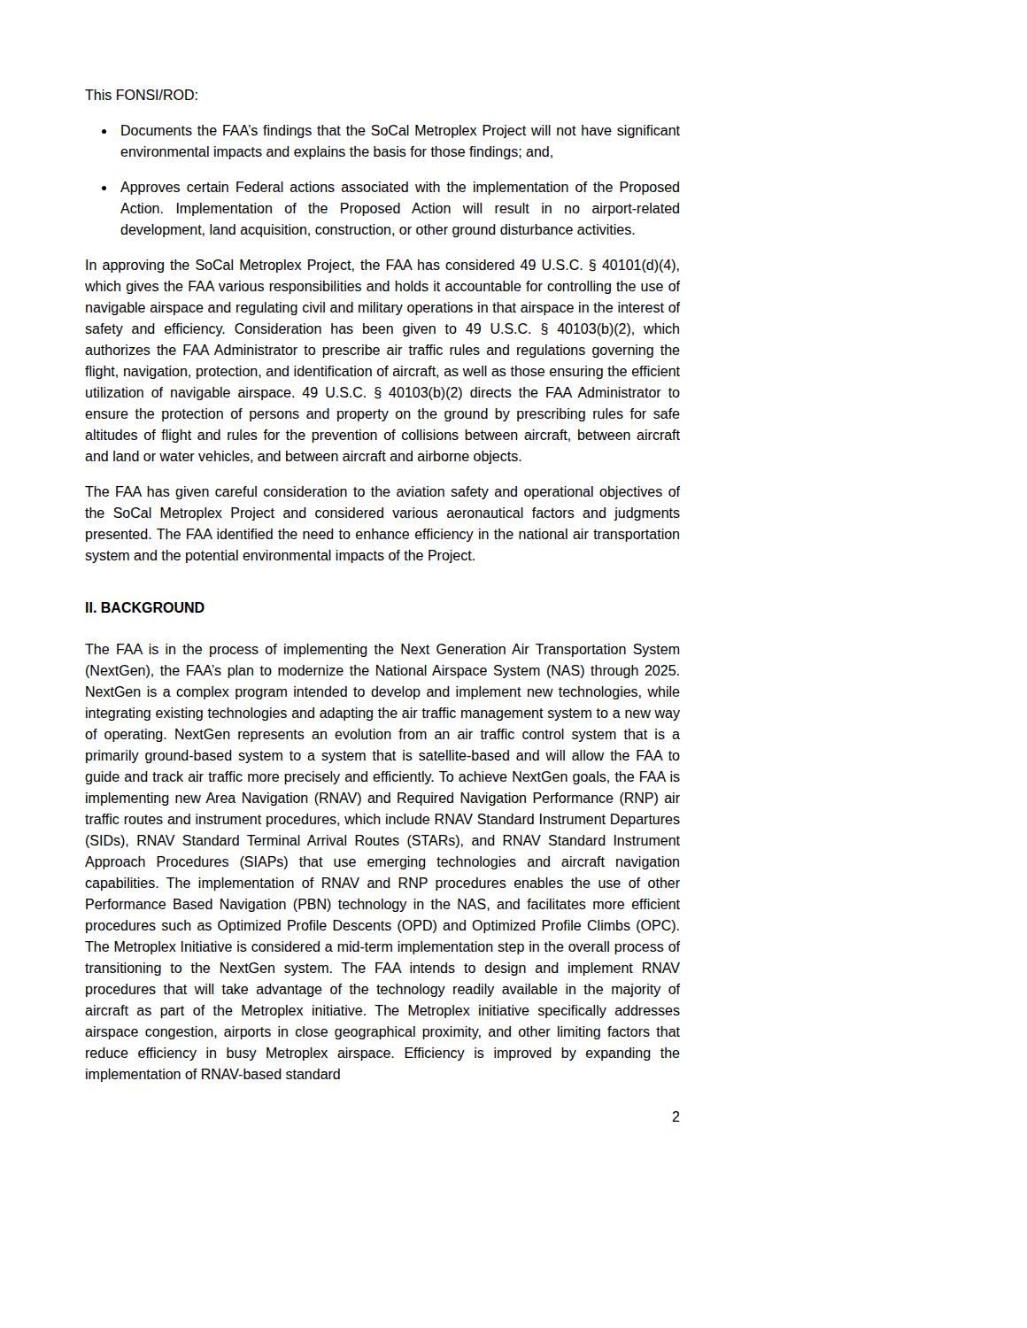This FONSI/ROD:
Documents the FAA’s findings that the SoCal Metroplex Project will not have significant environmental impacts and explains the basis for those findings; and,
Approves certain Federal actions associated with the implementation of the Proposed Action. Implementation of the Proposed Action will result in no airport-related development, land acquisition, construction, or other ground disturbance activities.
In approving the SoCal Metroplex Project, the FAA has considered 49 U.S.C. § 40101(d)(4), which gives the FAA various responsibilities and holds it accountable for controlling the use of navigable airspace and regulating civil and military operations in that airspace in the interest of safety and efficiency. Consideration has been given to 49 U.S.C. § 40103(b)(2), which authorizes the FAA Administrator to prescribe air traffic rules and regulations governing the flight, navigation, protection, and identification of aircraft, as well as those ensuring the efficient utilization of navigable airspace. 49 U.S.C. § 40103(b)(2) directs the FAA Administrator to ensure the protection of persons and property on the ground by prescribing rules for safe altitudes of flight and rules for the prevention of collisions between aircraft, between aircraft and land or water vehicles, and between aircraft and airborne objects.
The FAA has given careful consideration to the aviation safety and operational objectives of the SoCal Metroplex Project and considered various aeronautical factors and judgments presented. The FAA identified the need to enhance efficiency in the national air transportation system and the potential environmental impacts of the Project.
II. BACKGROUND
The FAA is in the process of implementing the Next Generation Air Transportation System (NextGen), the FAA’s plan to modernize the National Airspace System (NAS) through 2025. NextGen is a complex program intended to develop and implement new technologies, while integrating existing technologies and adapting the air traffic management system to a new way of operating. NextGen represents an evolution from an air traffic control system that is a primarily ground-based system to a system that is satellite-based and will allow the FAA to guide and track air traffic more precisely and efficiently. To achieve NextGen goals, the FAA is implementing new Area Navigation (RNAV) and Required Navigation Performance (RNP) air traffic routes and instrument procedures, which include RNAV Standard Instrument Departures (SIDs), RNAV Standard Terminal Arrival Routes (STARs), and RNAV Standard Instrument Approach Procedures (SIAPs) that use emerging technologies and aircraft navigation capabilities. The implementation of RNAV and RNP procedures enables the use of other Performance Based Navigation (PBN) technology in the NAS, and facilitates more efficient procedures such as Optimized Profile Descents (OPD) and Optimized Profile Climbs (OPC). The Metroplex Initiative is considered a mid-term implementation step in the overall process of transitioning to the NextGen system. The FAA intends to design and implement RNAV procedures that will take advantage of the technology readily available in the majority of aircraft as part of the Metroplex initiative. The Metroplex initiative specifically addresses airspace congestion, airports in close geographical proximity, and other limiting factors that reduce efficiency in busy Metroplex airspace. Efficiency is improved by expanding the implementation of RNAV-based standard
2